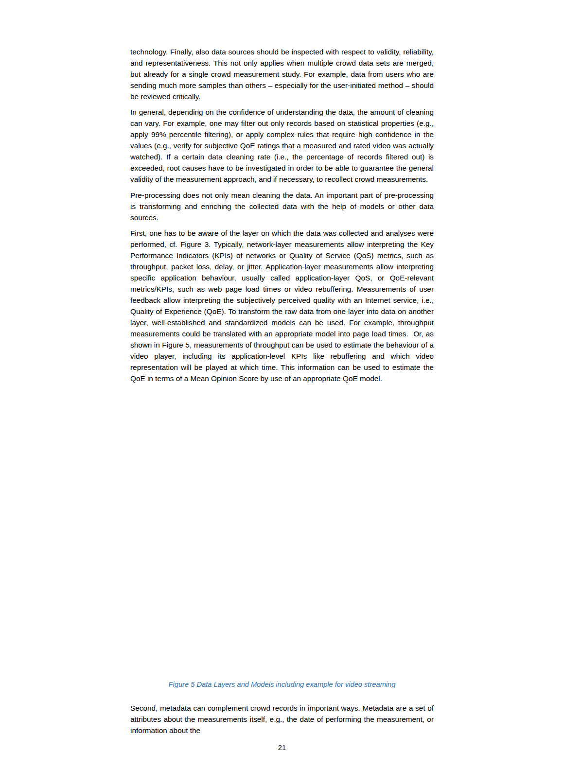technology. Finally, also data sources should be inspected with respect to validity, reliability, and representativeness. This not only applies when multiple crowd data sets are merged, but already for a single crowd measurement study. For example, data from users who are sending much more samples than others – especially for the user-initiated method – should be reviewed critically.
In general, depending on the confidence of understanding the data, the amount of cleaning can vary. For example, one may filter out only records based on statistical properties (e.g., apply 99% percentile filtering), or apply complex rules that require high confidence in the values (e.g., verify for subjective QoE ratings that a measured and rated video was actually watched). If a certain data cleaning rate (i.e., the percentage of records filtered out) is exceeded, root causes have to be investigated in order to be able to guarantee the general validity of the measurement approach, and if necessary, to recollect crowd measurements.
Pre-processing does not only mean cleaning the data. An important part of pre-processing is transforming and enriching the collected data with the help of models or other data sources.
First, one has to be aware of the layer on which the data was collected and analyses were performed, cf. Figure 3. Typically, network-layer measurements allow interpreting the Key Performance Indicators (KPIs) of networks or Quality of Service (QoS) metrics, such as throughput, packet loss, delay, or jitter. Application-layer measurements allow interpreting specific application behaviour, usually called application-layer QoS, or QoE-relevant metrics/KPIs, such as web page load times or video rebuffering. Measurements of user feedback allow interpreting the subjectively perceived quality with an Internet service, i.e., Quality of Experience (QoE). To transform the raw data from one layer into data on another layer, well-established and standardized models can be used. For example, throughput measurements could be translated with an appropriate model into page load times. Or, as shown in Figure 5, measurements of throughput can be used to estimate the behaviour of a video player, including its application-level KPIs like rebuffering and which video representation will be played at which time. This information can be used to estimate the QoE in terms of a Mean Opinion Score by use of an appropriate QoE model.
Figure 5 Data Layers and Models including example for video streaming
Second, metadata can complement crowd records in important ways. Metadata are a set of attributes about the measurements itself, e.g., the date of performing the measurement, or information about the
21